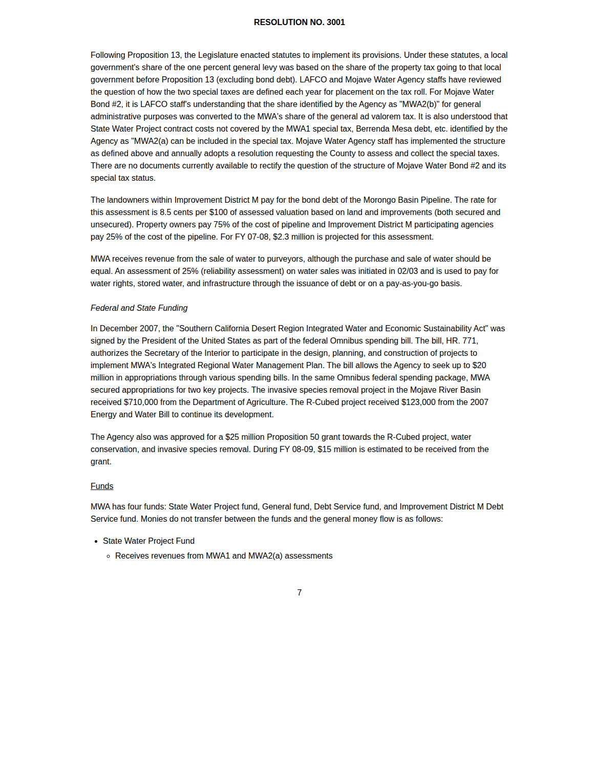RESOLUTION NO. 3001
Following Proposition 13, the Legislature enacted statutes to implement its provisions. Under these statutes, a local government's share of the one percent general levy was based on the share of the property tax going to that local government before Proposition 13 (excluding bond debt). LAFCO and Mojave Water Agency staffs have reviewed the question of how the two special taxes are defined each year for placement on the tax roll. For Mojave Water Bond #2, it is LAFCO staff's understanding that the share identified by the Agency as "MWA2(b)" for general administrative purposes was converted to the MWA's share of the general ad valorem tax. It is also understood that State Water Project contract costs not covered by the MWA1 special tax, Berrenda Mesa debt, etc. identified by the Agency as "MWA2(a) can be included in the special tax. Mojave Water Agency staff has implemented the structure as defined above and annually adopts a resolution requesting the County to assess and collect the special taxes. There are no documents currently available to rectify the question of the structure of Mojave Water Bond #2 and its special tax status.
The landowners within Improvement District M pay for the bond debt of the Morongo Basin Pipeline. The rate for this assessment is 8.5 cents per $100 of assessed valuation based on land and improvements (both secured and unsecured). Property owners pay 75% of the cost of pipeline and Improvement District M participating agencies pay 25% of the cost of the pipeline. For FY 07-08, $2.3 million is projected for this assessment.
MWA receives revenue from the sale of water to purveyors, although the purchase and sale of water should be equal. An assessment of 25% (reliability assessment) on water sales was initiated in 02/03 and is used to pay for water rights, stored water, and infrastructure through the issuance of debt or on a pay-as-you-go basis.
Federal and State Funding
In December 2007, the "Southern California Desert Region Integrated Water and Economic Sustainability Act" was signed by the President of the United States as part of the federal Omnibus spending bill. The bill, HR. 771, authorizes the Secretary of the Interior to participate in the design, planning, and construction of projects to implement MWA's Integrated Regional Water Management Plan. The bill allows the Agency to seek up to $20 million in appropriations through various spending bills. In the same Omnibus federal spending package, MWA secured appropriations for two key projects. The invasive species removal project in the Mojave River Basin received $710,000 from the Department of Agriculture. The R-Cubed project received $123,000 from the 2007 Energy and Water Bill to continue its development.
The Agency also was approved for a $25 million Proposition 50 grant towards the R-Cubed project, water conservation, and invasive species removal. During FY 08-09, $15 million is estimated to be received from the grant.
Funds
MWA has four funds: State Water Project fund, General fund, Debt Service fund, and Improvement District M Debt Service fund. Monies do not transfer between the funds and the general money flow is as follows:
State Water Project Fund
Receives revenues from MWA1 and MWA2(a) assessments
7